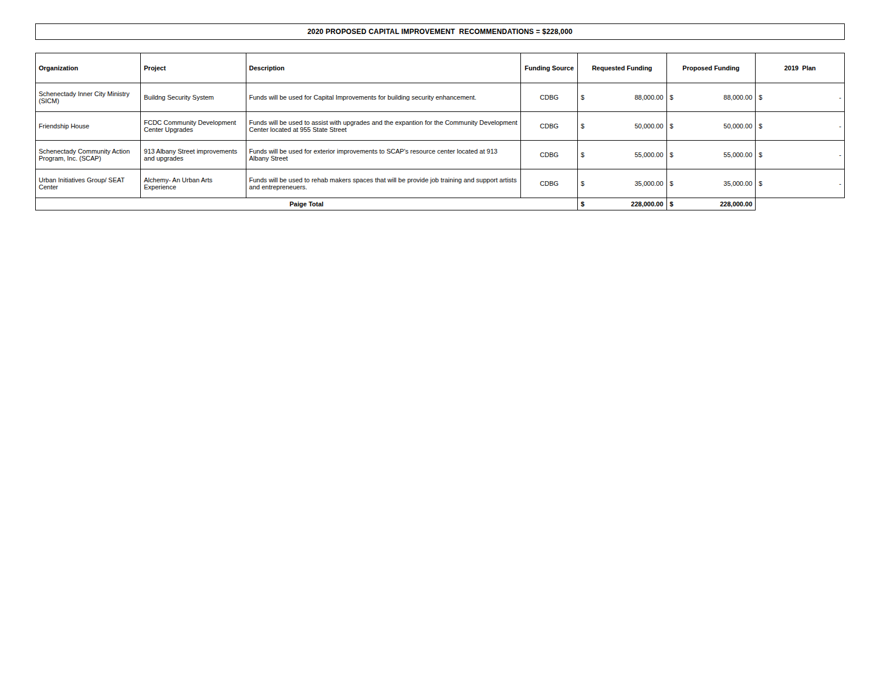2020 PROPOSED CAPITAL IMPROVEMENT RECOMMENDATIONS = $228,000
| Organization | Project | Description | Funding Source | Requested Funding | Proposed Funding | 2019 Plan |
| --- | --- | --- | --- | --- | --- | --- |
| Schenectady Inner City Ministry (SICM) | Buildng Security System | Funds will be used for Capital Improvements for building security enhancement. | CDBG | $ 88,000.00 | $ 88,000.00 | $ - |
| Friendship House | FCDC Community Development Center Upgrades | Funds will be used to assist with upgrades and the expantion for the Community Development Center located at 955 State Street | CDBG | $ 50,000.00 | $ 50,000.00 | $ - |
| Schenectady Community Action Program, Inc. (SCAP) | 913 Albany Street improvements and upgrades | Funds will be used for exterior improvements to SCAP's resource center located at 913 Albany Street | CDBG | $ 55,000.00 | $ 55,000.00 | $ - |
| Urban Initiatives Group/ SEAT Center | Alchemy- An Urban Arts Experience | Funds will be used to rehab makers spaces that will be provide job training and support artists and entrepreneuers. | CDBG | $ 35,000.00 | $ 35,000.00 | $ - |
| Paige Total | $ 228,000.00 | $ 228,000.00 | |